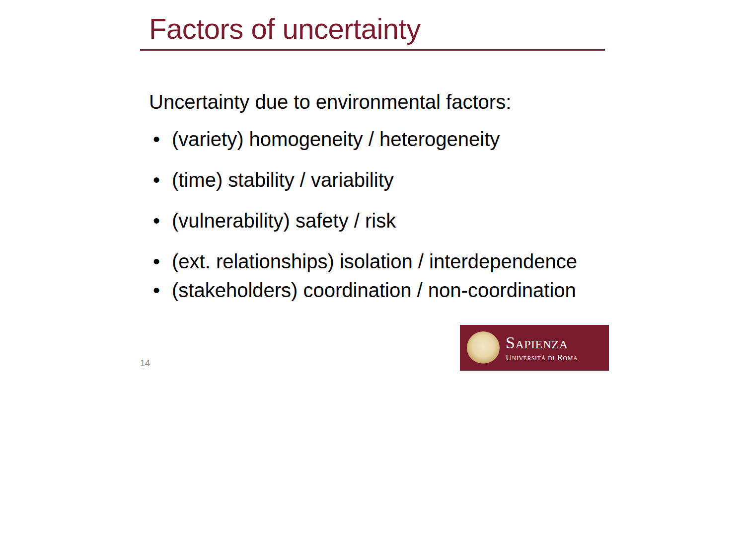Factors of uncertainty
Uncertainty due to environmental factors:
(variety) homogeneity / heterogeneity
(time) stability / variability
(vulnerability) safety / risk
(ext. relationships) isolation / interdependence
(stakeholders) coordination / non-coordination
14
Sapienza
Università di Roma